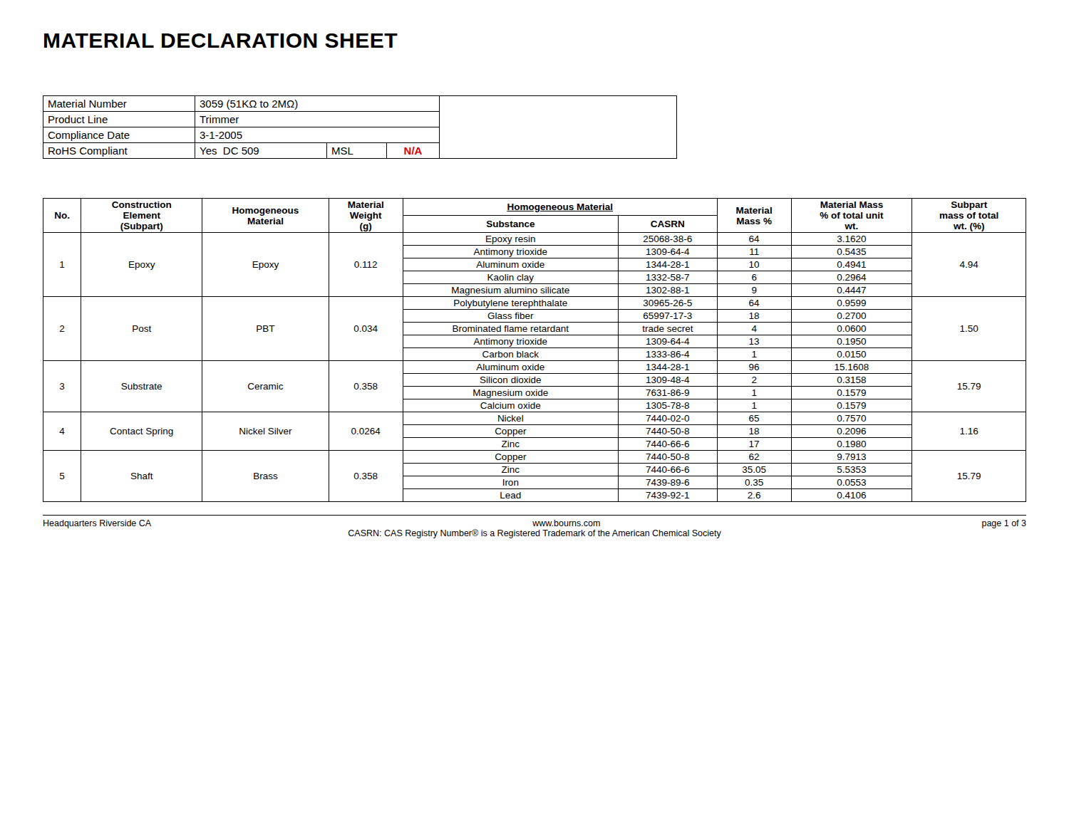MATERIAL DECLARATION SHEET
| Material Number | 3059 (51KΩ to 2MΩ) | |
| Product Line | Trimmer |
| Compliance Date | 3-1-2005 |
| RoHS Compliant | / Yes DC 509 / MSL / N/A / |
| No. | Construction Element (Subpart) | Homogeneous Material | Material Weight (g) | Homogeneous Material | Material Mass % | Material Mass % of total unit wt. | Subpart mass of total wt. (%) |
| --- | --- | --- | --- | --- | --- | --- | --- |
| Substance | CASRN |
| 1 | Epoxy | Epoxy | 0.112 | Epoxy resin | 25068-38-6 | 64 | 3.1620 | 4.94 |
| Antimony trioxide | 1309-64-4 | 11 | 0.5435 |
| Aluminum oxide | 1344-28-1 | 10 | 0.4941 |
| Kaolin clay | 1332-58-7 | 6 | 0.2964 |
| Magnesium alumino silicate | 1302-88-1 | 9 | 0.4447 |
| 2 | Post | PBT | 0.034 | Polybutylene terephthalate | 30965-26-5 | 64 | 0.9599 | 1.50 |
| Glass fiber | 65997-17-3 | 18 | 0.2700 |
| Brominated flame retardant | trade secret | 4 | 0.0600 |
| Antimony trioxide | 1309-64-4 | 13 | 0.1950 |
| Carbon black | 1333-86-4 | 1 | 0.0150 |
| 3 | Substrate | Ceramic | 0.358 | Aluminum oxide | 1344-28-1 | 96 | 15.1608 | 15.79 |
| Silicon dioxide | 1309-48-4 | 2 | 0.3158 |
| Magnesium oxide | 7631-86-9 | 1 | 0.1579 |
| Calcium oxide | 1305-78-8 | 1 | 0.1579 |
| 4 | Contact Spring | Nickel Silver | 0.0264 | Nickel | 7440-02-0 | 65 | 0.7570 | 1.16 |
| Copper | 7440-50-8 | 18 | 0.2096 |
| Zinc | 7440-66-6 | 17 | 0.1980 |
| 5 | Shaft | Brass | 0.358 | Copper | 7440-50-8 | 62 | 9.7913 | 15.79 |
| Zinc | 7440-66-6 | 35.05 | 5.5353 |
| Iron | 7439-89-6 | 0.35 | 0.0553 |
| Lead | 7439-92-1 | 2.6 | 0.4106 |
Headquarters Riverside CA page 1 of 3
www.bourns.com
CASRN: CAS Registry Number® is a Registered Trademark of the American Chemical Society